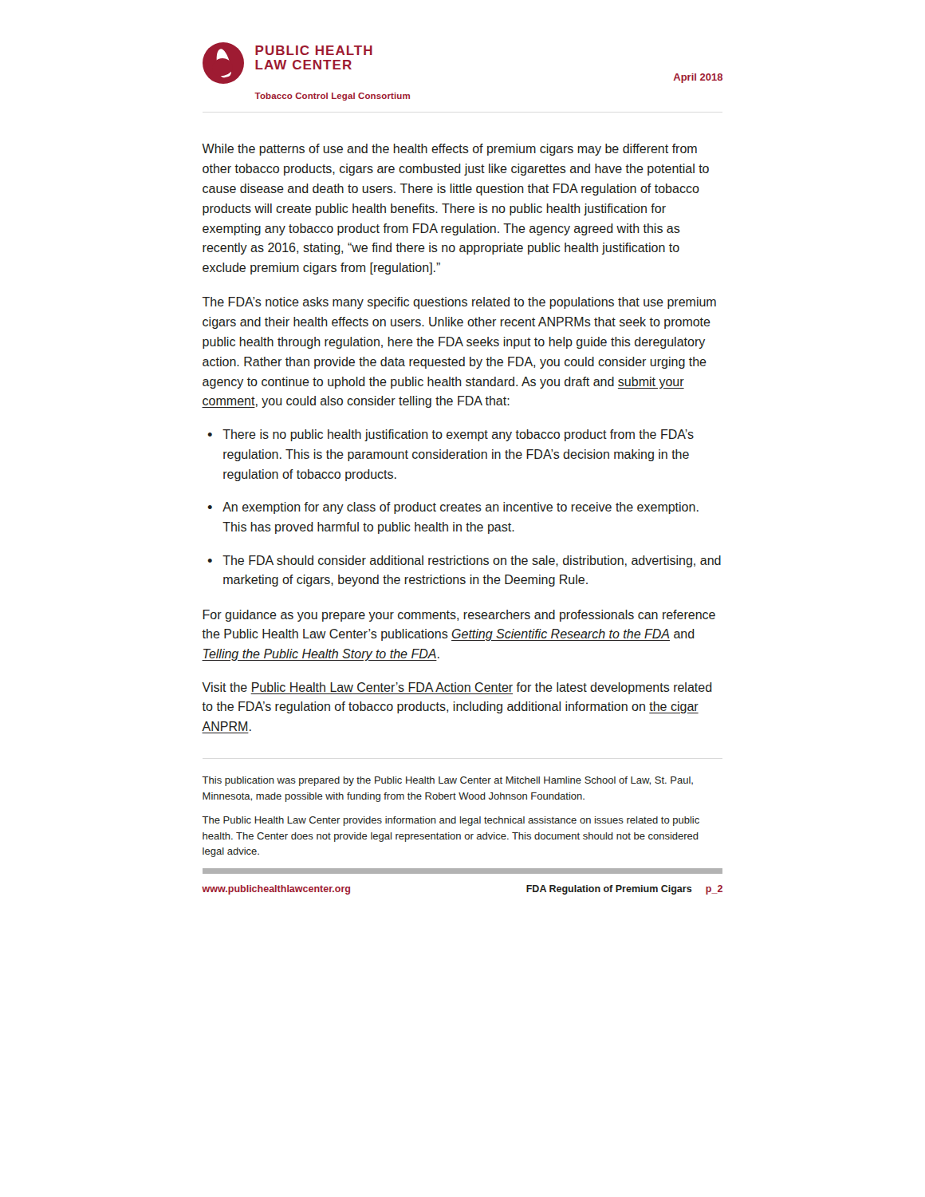Public Health Law Center Tobacco Control Legal Consortium
April 2018
While the patterns of use and the health effects of premium cigars may be different from other tobacco products, cigars are combusted just like cigarettes and have the potential to cause disease and death to users. There is little question that FDA regulation of tobacco products will create public health benefits. There is no public health justification for exempting any tobacco product from FDA regulation. The agency agreed with this as recently as 2016, stating, “we find there is no appropriate public health justification to exclude premium cigars from [regulation].”
The FDA’s notice asks many specific questions related to the populations that use premium cigars and their health effects on users. Unlike other recent ANPRMs that seek to promote public health through regulation, here the FDA seeks input to help guide this deregulatory action. Rather than provide the data requested by the FDA, you could consider urging the agency to continue to uphold the public health standard. As you draft and submit your comment, you could also consider telling the FDA that:
There is no public health justification to exempt any tobacco product from the FDA’s regulation. This is the paramount consideration in the FDA’s decision making in the regulation of tobacco products.
An exemption for any class of product creates an incentive to receive the exemption. This has proved harmful to public health in the past.
The FDA should consider additional restrictions on the sale, distribution, advertising, and marketing of cigars, beyond the restrictions in the Deeming Rule.
For guidance as you prepare your comments, researchers and professionals can reference the Public Health Law Center’s publications Getting Scientific Research to the FDA and Telling the Public Health Story to the FDA.
Visit the Public Health Law Center’s FDA Action Center for the latest developments related to the FDA’s regulation of tobacco products, including additional information on the cigar ANPRM.
This publication was prepared by the Public Health Law Center at Mitchell Hamline School of Law, St. Paul, Minnesota, made possible with funding from the Robert Wood Johnson Foundation.
The Public Health Law Center provides information and legal technical assistance on issues related to public health. The Center does not provide legal representation or advice. This document should not be considered legal advice.
www.publichealthlawcenter.org
FDA Regulation of Premium Cigars p_2